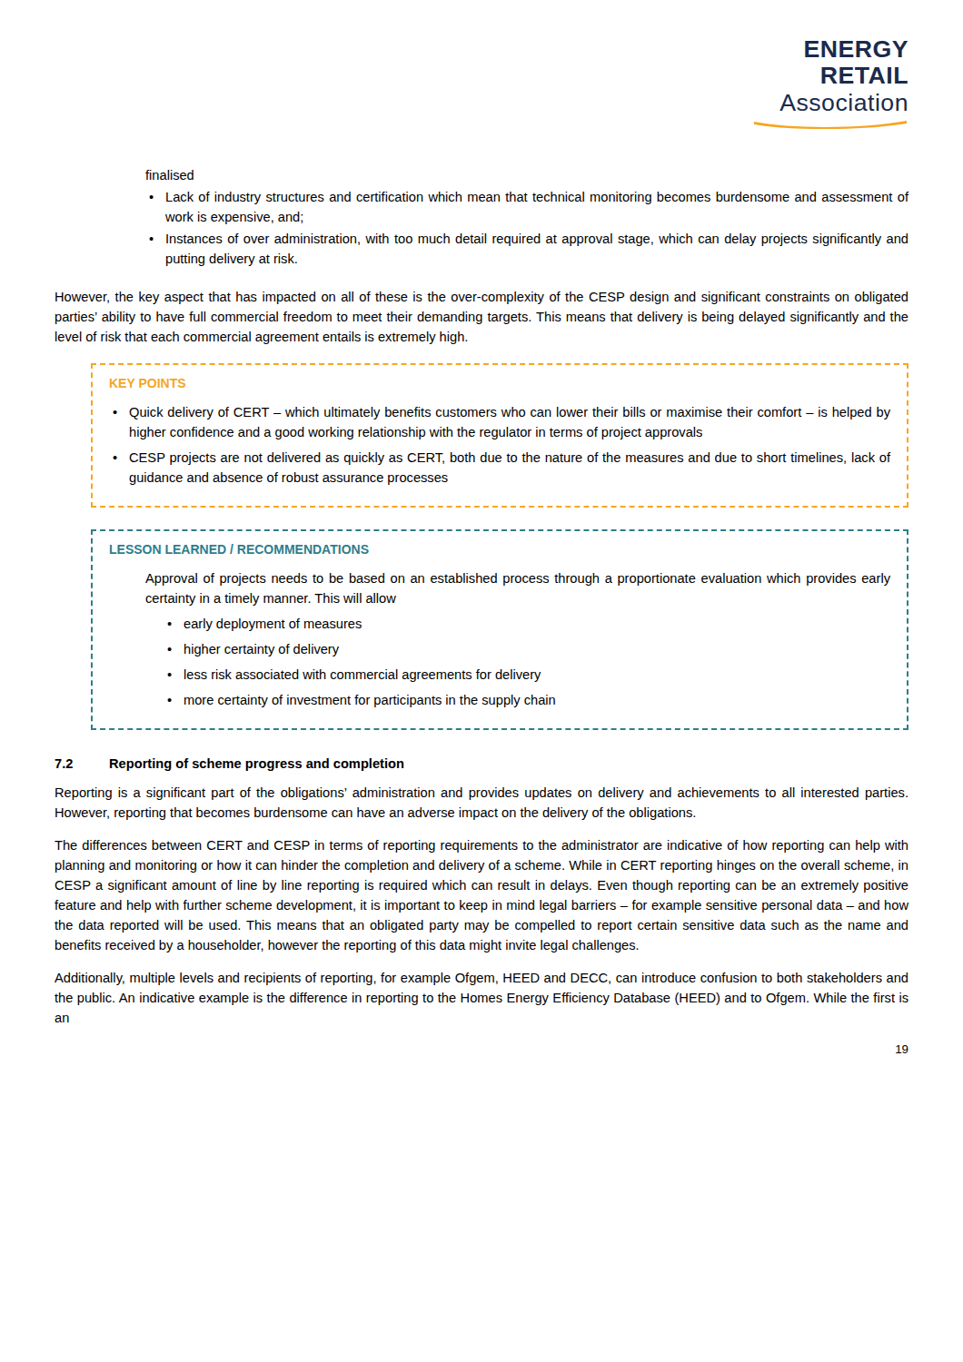ENERGY
RETAIL
Association
finalised
Lack of industry structures and certification which mean that technical monitoring becomes burdensome and assessment of work is expensive, and;
Instances of over administration, with too much detail required at approval stage, which can delay projects significantly and putting delivery at risk.
However, the key aspect that has impacted on all of these is the over-complexity of the CESP design and significant constraints on obligated parties’ ability to have full commercial freedom to meet their demanding targets. This means that delivery is being delayed significantly and the level of risk that each commercial agreement entails is extremely high.
KEY POINTS
Quick delivery of CERT – which ultimately benefits customers who can lower their bills or maximise their comfort – is helped by higher confidence and a good working relationship with the regulator in terms of project approvals
CESP projects are not delivered as quickly as CERT, both due to the nature of the measures and due to short timelines, lack of guidance and absence of robust assurance processes
LESSON LEARNED / RECOMMENDATIONS
Approval of projects needs to be based on an established process through a proportionate evaluation which provides early certainty in a timely manner. This will allow
early deployment of measures
higher certainty of delivery
less risk associated with commercial agreements for delivery
more certainty of investment for participants in the supply chain
7.2 Reporting of scheme progress and completion
Reporting is a significant part of the obligations’ administration and provides updates on delivery and achievements to all interested parties. However, reporting that becomes burdensome can have an adverse impact on the delivery of the obligations.
The differences between CERT and CESP in terms of reporting requirements to the administrator are indicative of how reporting can help with planning and monitoring or how it can hinder the completion and delivery of a scheme. While in CERT reporting hinges on the overall scheme, in CESP a significant amount of line by line reporting is required which can result in delays. Even though reporting can be an extremely positive feature and help with further scheme development, it is important to keep in mind legal barriers – for example sensitive personal data – and how the data reported will be used. This means that an obligated party may be compelled to report certain sensitive data such as the name and benefits received by a householder, however the reporting of this data might invite legal challenges.
Additionally, multiple levels and recipients of reporting, for example Ofgem, HEED and DECC, can introduce confusion to both stakeholders and the public. An indicative example is the difference in reporting to the Homes Energy Efficiency Database (HEED) and to Ofgem. While the first is an
19